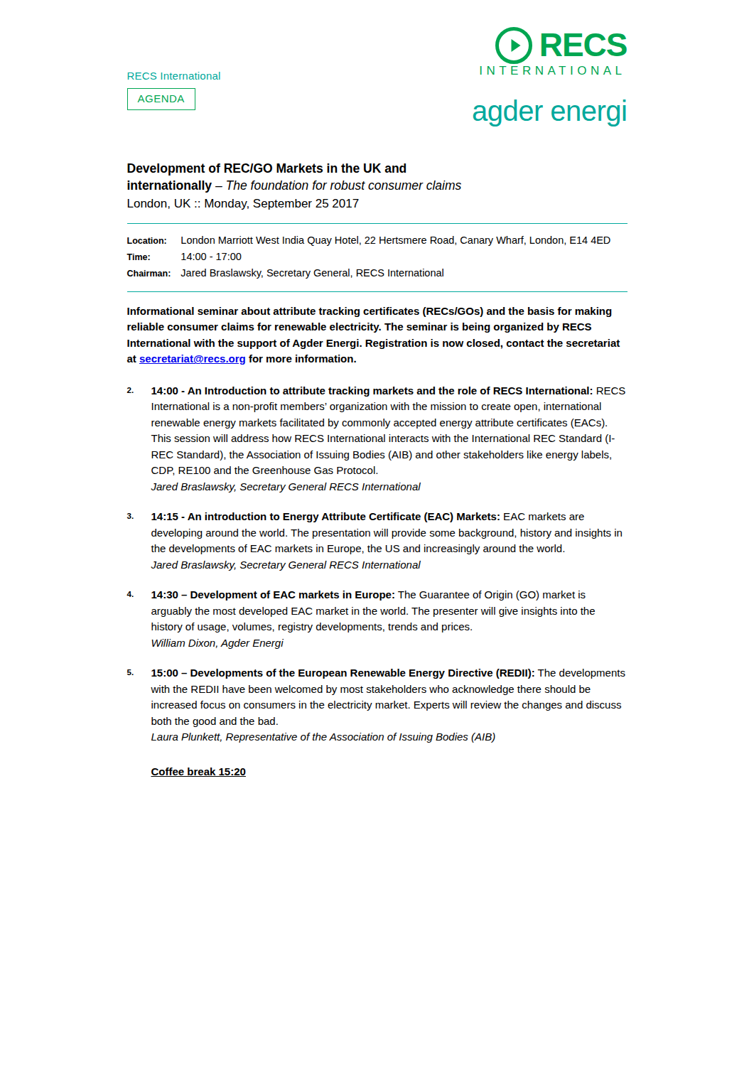RECS International
AGENDA
RECS
INTERNATIONAL
agder energi
Development of REC/GO Markets in the UK and
internationally – The foundation for robust consumer claims
London, UK :: Monday, September 25 2017
| Location: | London Marriott West India Quay Hotel, 22 Hertsmere Road, Canary Wharf, London, E14 4ED |
| Time: | 14:00 - 17:00 |
| Chairman: | Jared Braslawsky, Secretary General, RECS International |
Informational seminar about attribute tracking certificates (RECs/GOs) and the basis for making reliable consumer claims for renewable electricity. The seminar is being organized by RECS International with the support of Agder Energi. Registration is now closed, contact the secretariat at secretariat@recs.org for more information.
14:00 - An Introduction to attribute tracking markets and the role of RECS International: RECS International is a non-profit members’ organization with the mission to create open, international renewable energy markets facilitated by commonly accepted energy attribute certificates (EACs). This session will address how RECS International interacts with the International REC Standard (I-REC Standard), the Association of Issuing Bodies (AIB) and other stakeholders like energy labels, CDP, RE100 and the Greenhouse Gas Protocol.
Jared Braslawsky, Secretary General RECS International
14:15 - An introduction to Energy Attribute Certificate (EAC) Markets: EAC markets are developing around the world. The presentation will provide some background, history and insights in the developments of EAC markets in Europe, the US and increasingly around the world.
Jared Braslawsky, Secretary General RECS International
14:30 – Development of EAC markets in Europe: The Guarantee of Origin (GO) market is arguably the most developed EAC market in the world. The presenter will give insights into the history of usage, volumes, registry developments, trends and prices.
William Dixon, Agder Energi
15:00 – Developments of the European Renewable Energy Directive (REDII): The developments with the REDII have been welcomed by most stakeholders who acknowledge there should be increased focus on consumers in the electricity market. Experts will review the changes and discuss both the good and the bad.
Laura Plunkett, Representative of the Association of Issuing Bodies (AIB)
Coffee break 15:20